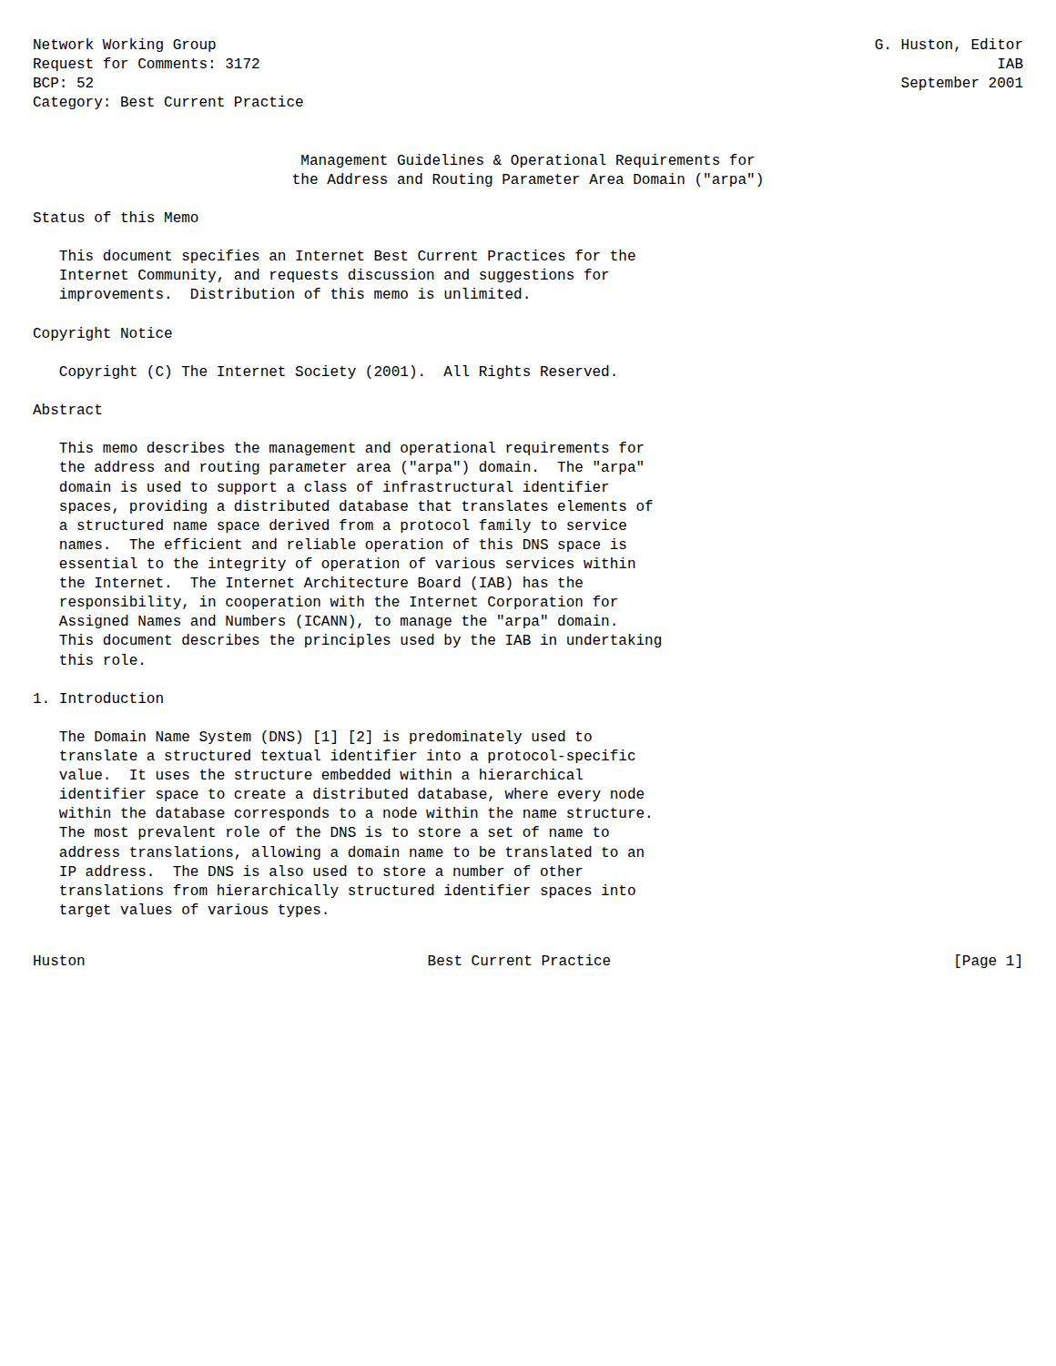Network Working Group G. Huston, Editor
Request for Comments: 3172 IAB
BCP: 52 September 2001
Category: Best Current Practice
Management Guidelines & Operational Requirements for
the Address and Routing Parameter Area Domain ("arpa")
Status of this Memo
   This document specifies an Internet Best Current Practices for the
   Internet Community, and requests discussion and suggestions for
   improvements.  Distribution of this memo is unlimited.
Copyright Notice
   Copyright (C) The Internet Society (2001).  All Rights Reserved.
Abstract
   This memo describes the management and operational requirements for
   the address and routing parameter area ("arpa") domain.  The "arpa"
   domain is used to support a class of infrastructural identifier
   spaces, providing a distributed database that translates elements of
   a structured name space derived from a protocol family to service
   names.  The efficient and reliable operation of this DNS space is
   essential to the integrity of operation of various services within
   the Internet.  The Internet Architecture Board (IAB) has the
   responsibility, in cooperation with the Internet Corporation for
   Assigned Names and Numbers (ICANN), to manage the "arpa" domain.
   This document describes the principles used by the IAB in undertaking
   this role.
1. Introduction
   The Domain Name System (DNS) [1] [2] is predominately used to
   translate a structured textual identifier into a protocol-specific
   value.  It uses the structure embedded within a hierarchical
   identifier space to create a distributed database, where every node
   within the database corresponds to a node within the name structure.
   The most prevalent role of the DNS is to store a set of name to
   address translations, allowing a domain name to be translated to an
   IP address.  The DNS is also used to store a number of other
   translations from hierarchically structured identifier spaces into
   target values of various types.
Huston Best Current Practice [Page 1]